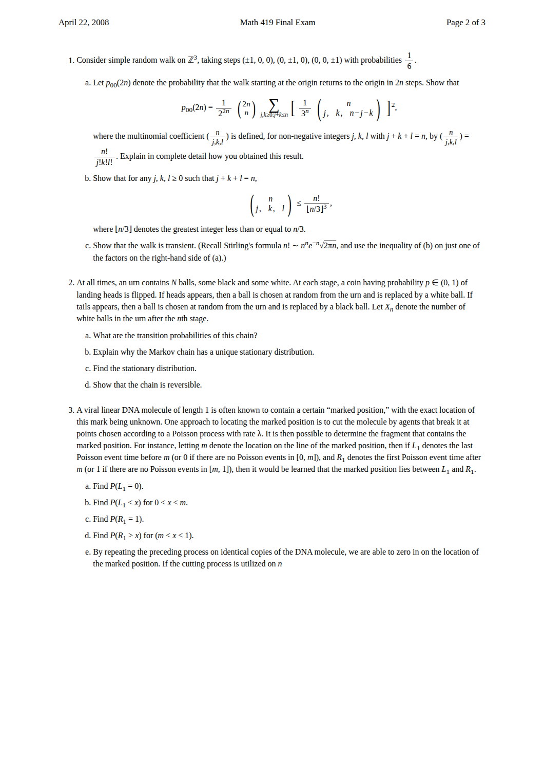April 22, 2008 Math 419 Final Exam Page 2 of 3
Consider simple random walk on ℤ3, taking steps (±1, 0, 0), (0, ±1, 0), (0, 0, ±1) with probabilities 16.
Let p00(2n) denote the probability that the walk starting at the origin returns to the origin in 2n steps. Show that
p00(2n) = 122n (2n
n) ∑j,k≥0:j+k≤n [ 13n (nj, k, n−j−k) ]2,
where the multinomial coefficient (nj,k,l) is defined, for non-negative integers j, k, l with j + k + l = n, by (nj,k,l) = n!j!k!l!. Explain in complete detail how you obtained this result.
Show that for any j, k, l ≥ 0 such that j + k + l = n,
(nj, k, l) ≤ n!⌊n/3⌋3,
where ⌊n/3⌋ denotes the greatest integer less than or equal to n/3.
Show that the walk is transient. (Recall Stirling's formula n! ∼ nne−n√2πn, and use the inequality of (b) on just one of the factors on the right-hand side of (a).)
At all times, an urn contains N balls, some black and some white. At each stage, a coin having probability p ∈ (0, 1) of landing heads is flipped. If heads appears, then a ball is chosen at random from the urn and is replaced by a white ball. If tails appears, then a ball is chosen at random from the urn and is replaced by a black ball. Let Xn denote the number of white balls in the urn after the nth stage.
What are the transition probabilities of this chain?
Explain why the Markov chain has a unique stationary distribution.
Find the stationary distribution.
Show that the chain is reversible.
A viral linear DNA molecule of length 1 is often known to contain a certain “marked position,” with the exact location of this mark being unknown. One approach to locating the marked position is to cut the molecule by agents that break it at points chosen according to a Poisson process with rate λ. It is then possible to determine the fragment that contains the marked position. For instance, letting m denote the location on the line of the marked position, then if L1 denotes the last Poisson event time before m (or 0 if there are no Poisson events in [0, m]), and R1 denotes the first Poisson event time after m (or 1 if there are no Poisson events in [m, 1]), then it would be learned that the marked position lies between L1 and R1.
Find P(L1 = 0).
Find P(L1 < x) for 0 < x < m.
Find P(R1 = 1).
Find P(R1 > x) for (m < x < 1).
By repeating the preceding process on identical copies of the DNA molecule, we are able to zero in on the location of the marked position. If the cutting process is utilized on n